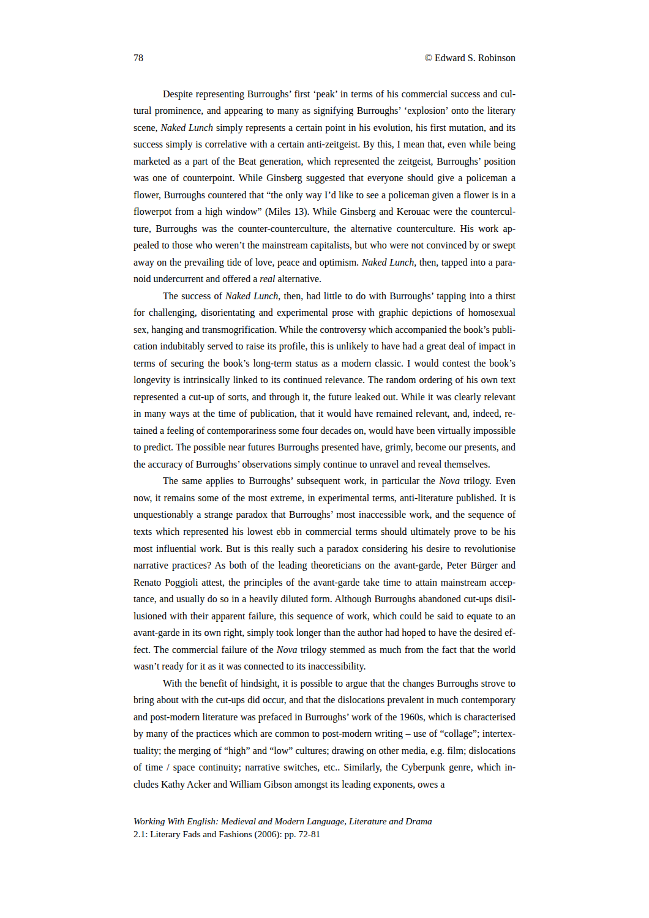78 © Edward S. Robinson
Despite representing Burroughs’ first ‘peak’ in terms of his commercial success and cultural prominence, and appearing to many as signifying Burroughs’ ‘explosion’ onto the literary scene, Naked Lunch simply represents a certain point in his evolution, his first mutation, and its success simply is correlative with a certain anti-zeitgeist. By this, I mean that, even while being marketed as a part of the Beat generation, which represented the zeitgeist, Burroughs’ position was one of counterpoint. While Ginsberg suggested that everyone should give a policeman a flower, Burroughs countered that “the only way I’d like to see a policeman given a flower is in a flowerpot from a high window” (Miles 13). While Ginsberg and Kerouac were the counterculture, Burroughs was the counter-counterculture, the alternative counterculture. His work appealed to those who weren’t the mainstream capitalists, but who were not convinced by or swept away on the prevailing tide of love, peace and optimism. Naked Lunch, then, tapped into a paranoid undercurrent and offered a real alternative.
The success of Naked Lunch, then, had little to do with Burroughs’ tapping into a thirst for challenging, disorientating and experimental prose with graphic depictions of homosexual sex, hanging and transmogrification. While the controversy which accompanied the book’s publication indubitably served to raise its profile, this is unlikely to have had a great deal of impact in terms of securing the book’s long-term status as a modern classic. I would contest the book’s longevity is intrinsically linked to its continued relevance. The random ordering of his own text represented a cut-up of sorts, and through it, the future leaked out. While it was clearly relevant in many ways at the time of publication, that it would have remained relevant, and, indeed, retained a feeling of contemporariness some four decades on, would have been virtually impossible to predict. The possible near futures Burroughs presented have, grimly, become our presents, and the accuracy of Burroughs’ observations simply continue to unravel and reveal themselves.
The same applies to Burroughs’ subsequent work, in particular the Nova trilogy. Even now, it remains some of the most extreme, in experimental terms, anti-literature published. It is unquestionably a strange paradox that Burroughs’ most inaccessible work, and the sequence of texts which represented his lowest ebb in commercial terms should ultimately prove to be his most influential work. But is this really such a paradox considering his desire to revolutionise narrative practices? As both of the leading theoreticians on the avant-garde, Peter Bürger and Renato Poggioli attest, the principles of the avant-garde take time to attain mainstream acceptance, and usually do so in a heavily diluted form. Although Burroughs abandoned cut-ups disillusioned with their apparent failure, this sequence of work, which could be said to equate to an avant-garde in its own right, simply took longer than the author had hoped to have the desired effect. The commercial failure of the Nova trilogy stemmed as much from the fact that the world wasn’t ready for it as it was connected to its inaccessibility.
With the benefit of hindsight, it is possible to argue that the changes Burroughs strove to bring about with the cut-ups did occur, and that the dislocations prevalent in much contemporary and post-modern literature was prefaced in Burroughs’ work of the 1960s, which is characterised by many of the practices which are common to post-modern writing – use of “collage”; intertextuality; the merging of “high” and “low” cultures; drawing on other media, e.g. film; dislocations of time / space continuity; narrative switches, etc.. Similarly, the Cyberpunk genre, which includes Kathy Acker and William Gibson amongst its leading exponents, owes a
Working With English: Medieval and Modern Language, Literature and Drama
2.1: Literary Fads and Fashions (2006): pp. 72-81